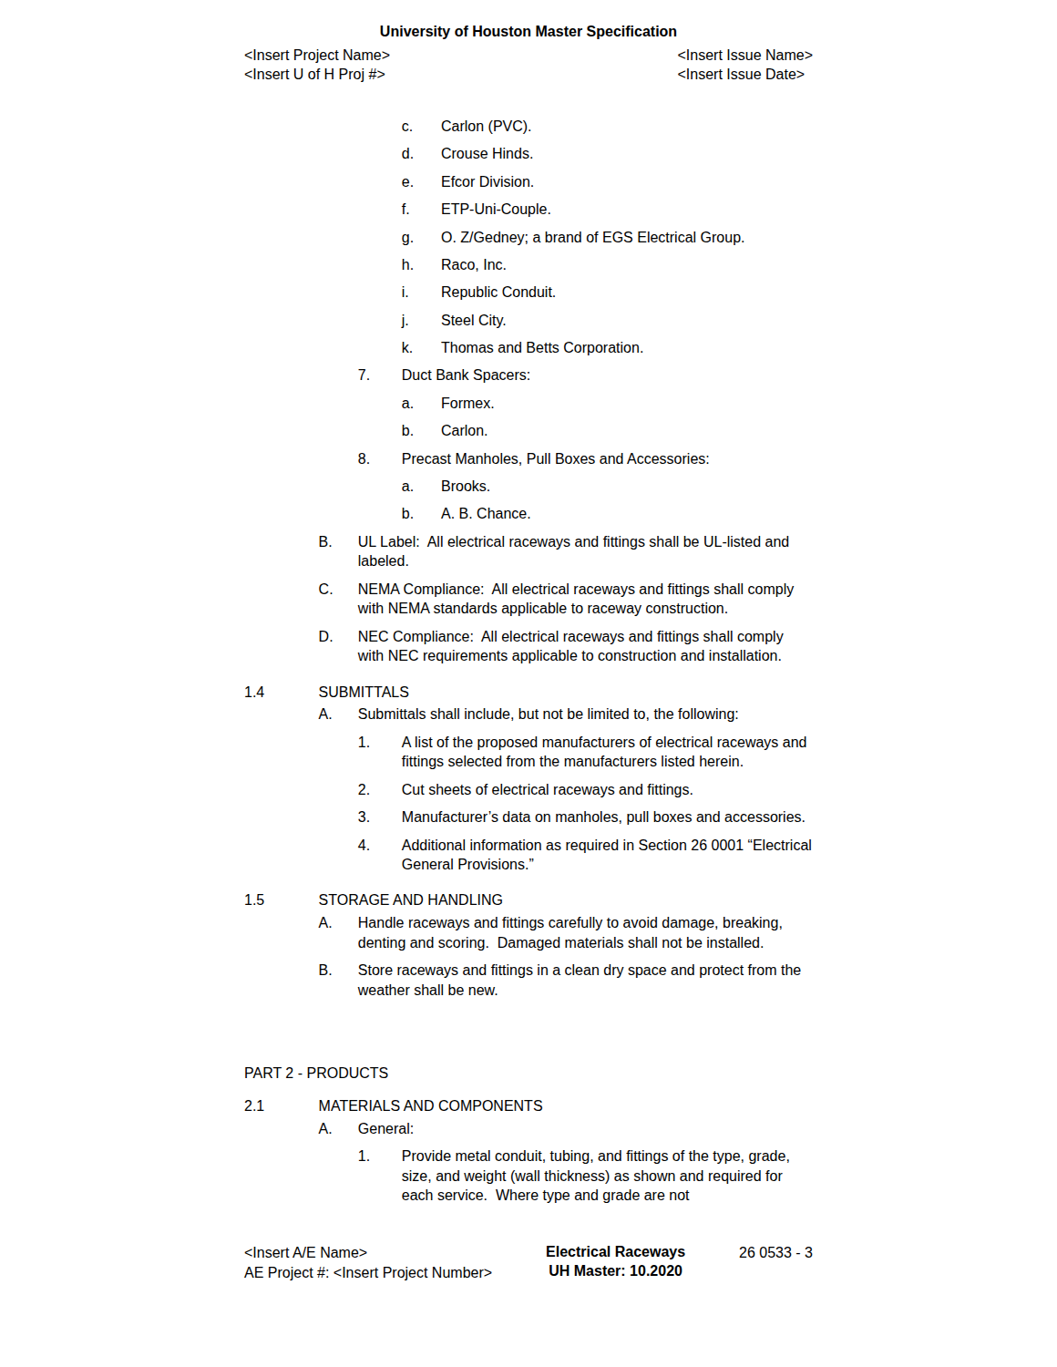University of Houston Master Specification
<Insert Project Name>
<Insert U of H Proj #>
<Insert Issue Name>
<Insert Issue Date>
c. Carlon (PVC).
d. Crouse Hinds.
e. Efcor Division.
f. ETP-Uni-Couple.
g. O. Z/Gedney; a brand of EGS Electrical Group.
h. Raco, Inc.
i. Republic Conduit.
j. Steel City.
k. Thomas and Betts Corporation.
7. Duct Bank Spacers:
a. Formex.
b. Carlon.
8. Precast Manholes, Pull Boxes and Accessories:
a. Brooks.
b. A. B. Chance.
B. UL Label: All electrical raceways and fittings shall be UL-listed and labeled.
C. NEMA Compliance: All electrical raceways and fittings shall comply with NEMA standards applicable to raceway construction.
D. NEC Compliance: All electrical raceways and fittings shall comply with NEC requirements applicable to construction and installation.
1.4 SUBMITTALS
A. Submittals shall include, but not be limited to, the following:
1. A list of the proposed manufacturers of electrical raceways and fittings selected from the manufacturers listed herein.
2. Cut sheets of electrical raceways and fittings.
3. Manufacturer’s data on manholes, pull boxes and accessories.
4. Additional information as required in Section 26 0001 “Electrical General Provisions.”
1.5 STORAGE AND HANDLING
A. Handle raceways and fittings carefully to avoid damage, breaking, denting and scoring. Damaged materials shall not be installed.
B. Store raceways and fittings in a clean dry space and protect from the weather shall be new.
PART 2 - PRODUCTS
2.1 MATERIALS AND COMPONENTS
A. General:
1. Provide metal conduit, tubing, and fittings of the type, grade, size, and weight (wall thickness) as shown and required for each service. Where type and grade are not
<Insert A/E Name>
AE Project #: <Insert Project Number>
Electrical Raceways
UH Master: 10.2020
26 0533 - 3